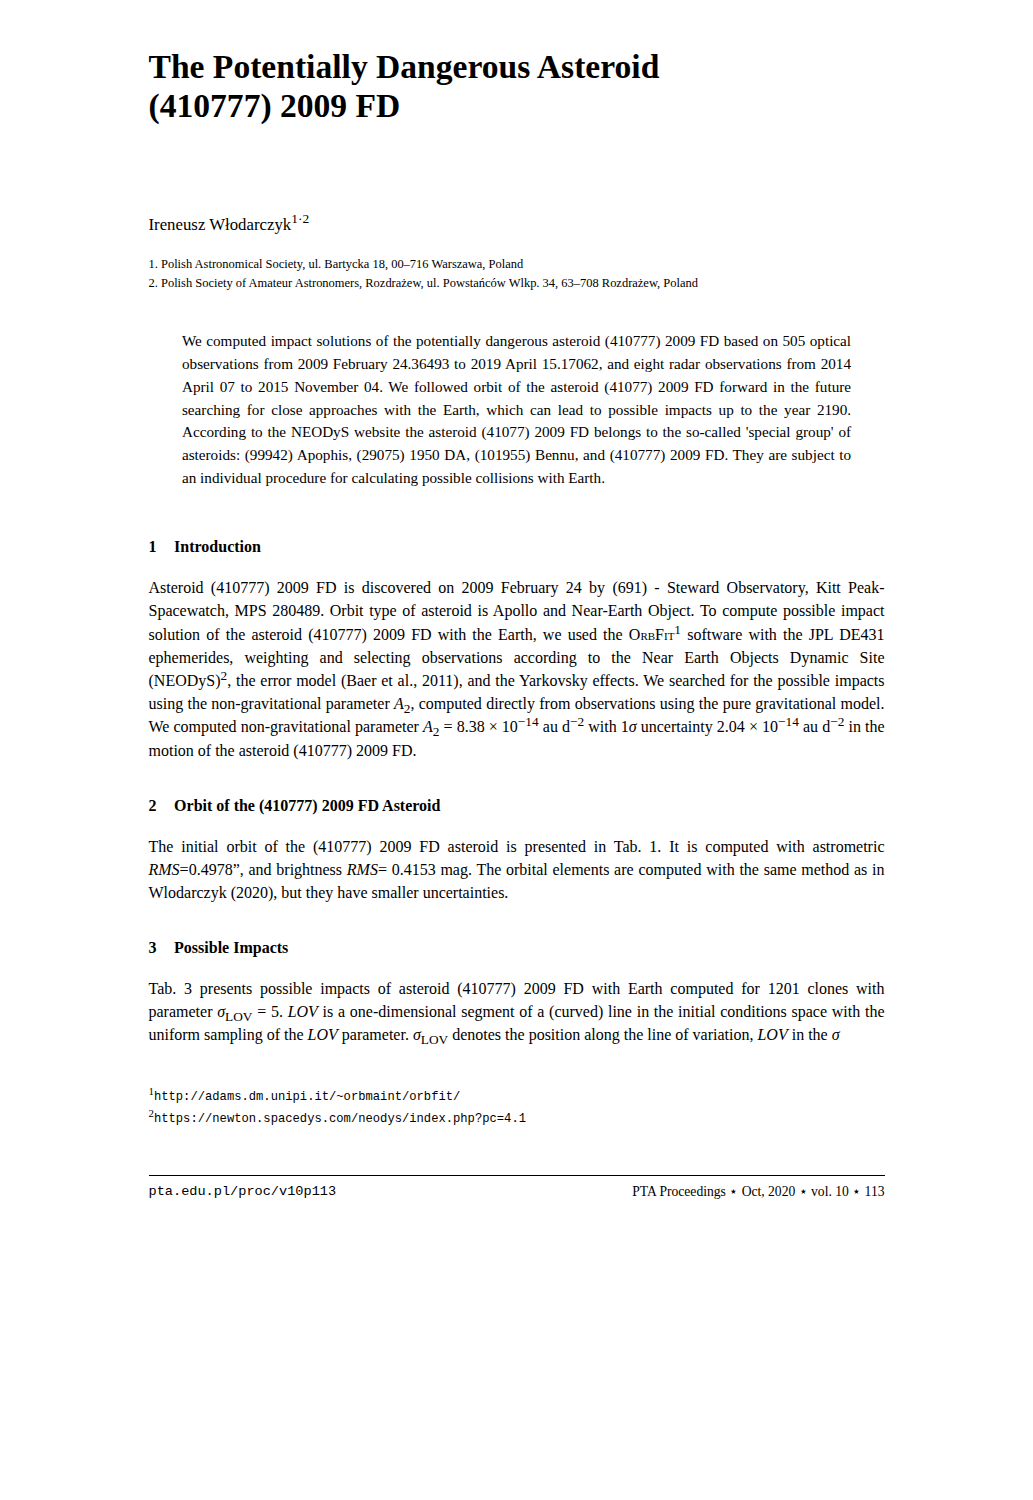The Potentially Dangerous Asteroid
(410777) 2009 FD
Ireneusz Włodarczyk1·2
1. Polish Astronomical Society, ul. Bartycka 18, 00–716 Warszawa, Poland
2. Polish Society of Amateur Astronomers, Rozdrażew, ul. Powstańców Wlkp. 34, 63–708 Rozdrażew, Poland
We computed impact solutions of the potentially dangerous asteroid (410777) 2009 FD based on 505 optical observations from 2009 February 24.36493 to 2019 April 15.17062, and eight radar observations from 2014 April 07 to 2015 November 04. We followed orbit of the asteroid (41077) 2009 FD forward in the future searching for close approaches with the Earth, which can lead to possible impacts up to the year 2190. According to the NEODyS website the asteroid (41077) 2009 FD belongs to the so-called 'special group' of asteroids: (99942) Apophis, (29075) 1950 DA, (101955) Bennu, and (410777) 2009 FD. They are subject to an individual procedure for calculating possible collisions with Earth.
1 Introduction
Asteroid (410777) 2009 FD is discovered on 2009 February 24 by (691) - Steward Observatory, Kitt Peak-Spacewatch, MPS 280489. Orbit type of asteroid is Apollo and Near-Earth Object. To compute possible impact solution of the asteroid (410777) 2009 FD with the Earth, we used the Orb Fit1 software with the JPL DE431 ephemerides, weighting and selecting observations according to the Near Earth Objects Dynamic Site (NEODyS)2, the error model (Baer et al., 2011), and the Yarkovsky effects. We searched for the possible impacts using the non-gravitational parameter A2, computed directly from observations using the pure gravitational model. We computed non-gravitational parameter A2 = 8.38 × 10−14 au d−2 with 1σ uncertainty 2.04 × 10−14 au d−2 in the motion of the asteroid (410777) 2009 FD.
2 Orbit of the (410777) 2009 FD Asteroid
The initial orbit of the (410777) 2009 FD asteroid is presented in Tab. 1. It is computed with astrometric RMS=0.4978”, and brightness RMS= 0.4153 mag. The orbital elements are computed with the same method as in Wlodarczyk (2020), but they have smaller uncertainties.
3 Possible Impacts
Tab. 3 presents possible impacts of asteroid (410777) 2009 FD with Earth computed for 1201 clones with parameter σLOV = 5. LOV is a one-dimensional segment of a (curved) line in the initial conditions space with the uniform sampling of the LOV parameter. σLOV denotes the position along the line of variation, LOV in the σ
1http://adams.dm.unipi.it/~orbmaint/orbfit/
2https://newton.spacedys.com/neodys/index.php?pc=4.1
pta.edu.pl/proc/v10p113 PTA Proceedings ⋆ Oct, 2020 ⋆ vol. 10 ⋆ 113